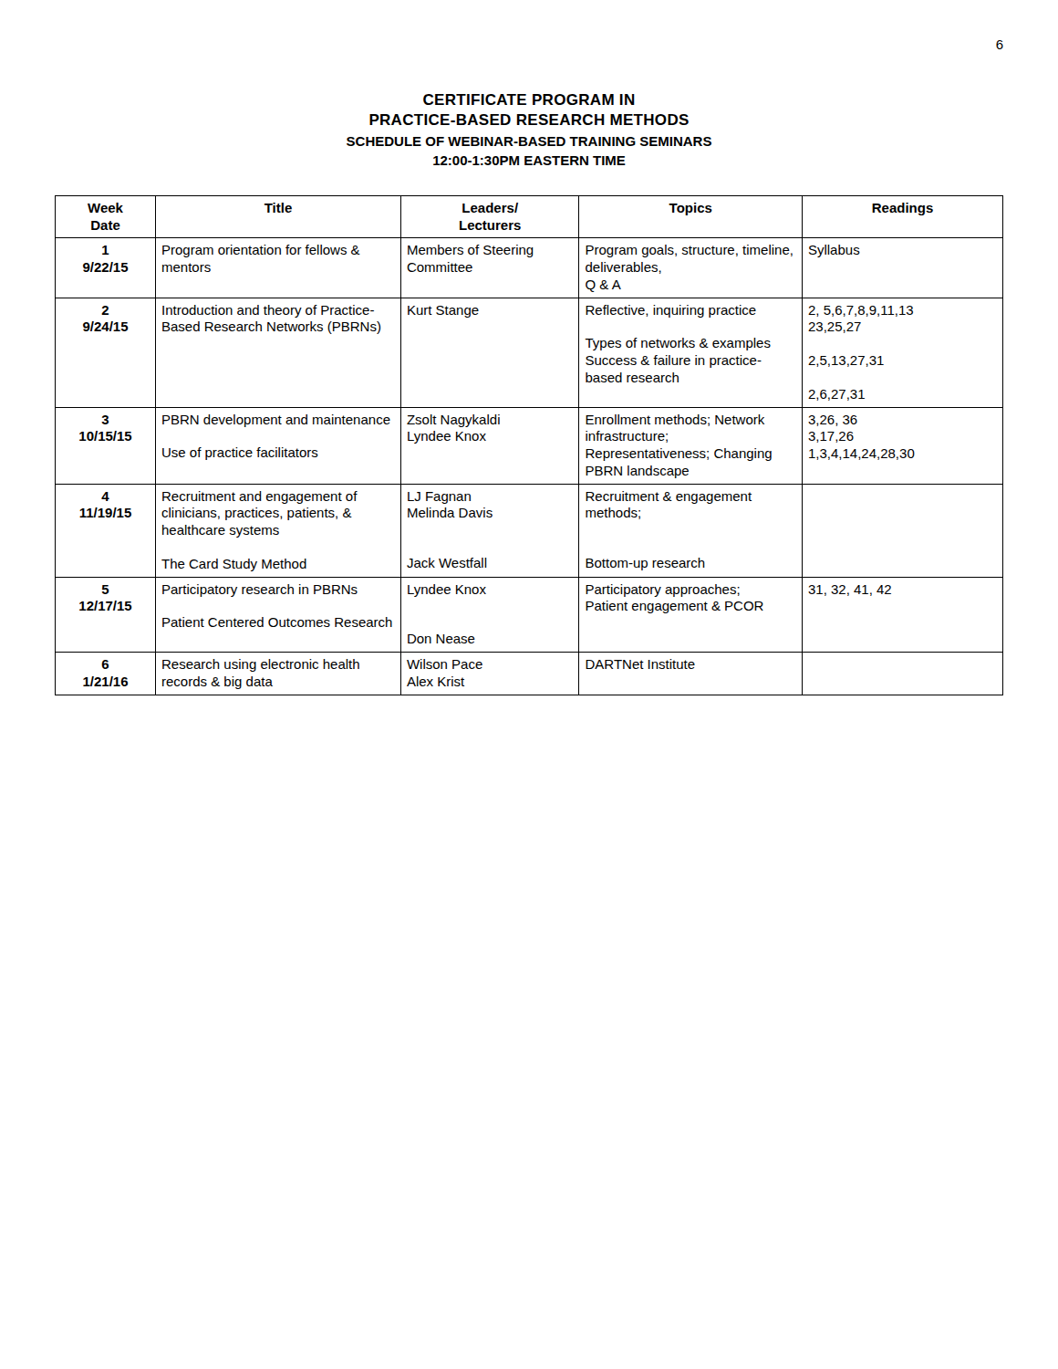6
CERTIFICATE PROGRAM IN
PRACTICE-BASED RESEARCH METHODS
SCHEDULE OF WEBINAR-BASED TRAINING SEMINARS
12:00-1:30PM EASTERN TIME
| Week Date | Title | Leaders/ Lecturers | Topics | Readings |
| --- | --- | --- | --- | --- |
| 1 9/22/15 | Program orientation for fellows & mentors | Members of Steering Committee | Program goals, structure, timeline, deliverables, Q & A | Syllabus |
| 2 9/24/15 | Introduction and theory of Practice-Based Research Networks (PBRNs) | Kurt Stange | Reflective, inquiring practice Types of networks & examples Success & failure in practice-based research | 2, 5,6,7,8,9,11,13 23,25,27 2,5,13,27,31 2,6,27,31 |
| 3 10/15/15 | PBRN development and maintenance Use of practice facilitators | Zsolt Nagykaldi Lyndee Knox | Enrollment methods; Network infrastructure; Representativeness; Changing PBRN landscape | 3,26, 36 3,17,26 1,3,4,14,24,28,30 |
| 4 11/19/15 | Recruitment and engagement of clinicians, practices, patients, & healthcare systems The Card Study Method | LJ Fagnan Melinda Davis Jack Westfall | Recruitment & engagement methods; Bottom-up research | |
| 5 12/17/15 | Participatory research in PBRNs Patient Centered Outcomes Research | Lyndee Knox Don Nease | Participatory approaches; Patient engagement & PCOR | 31, 32, 41, 42 |
| 6 1/21/16 | Research using electronic health records & big data | Wilson Pace Alex Krist | DARTNet Institute | |